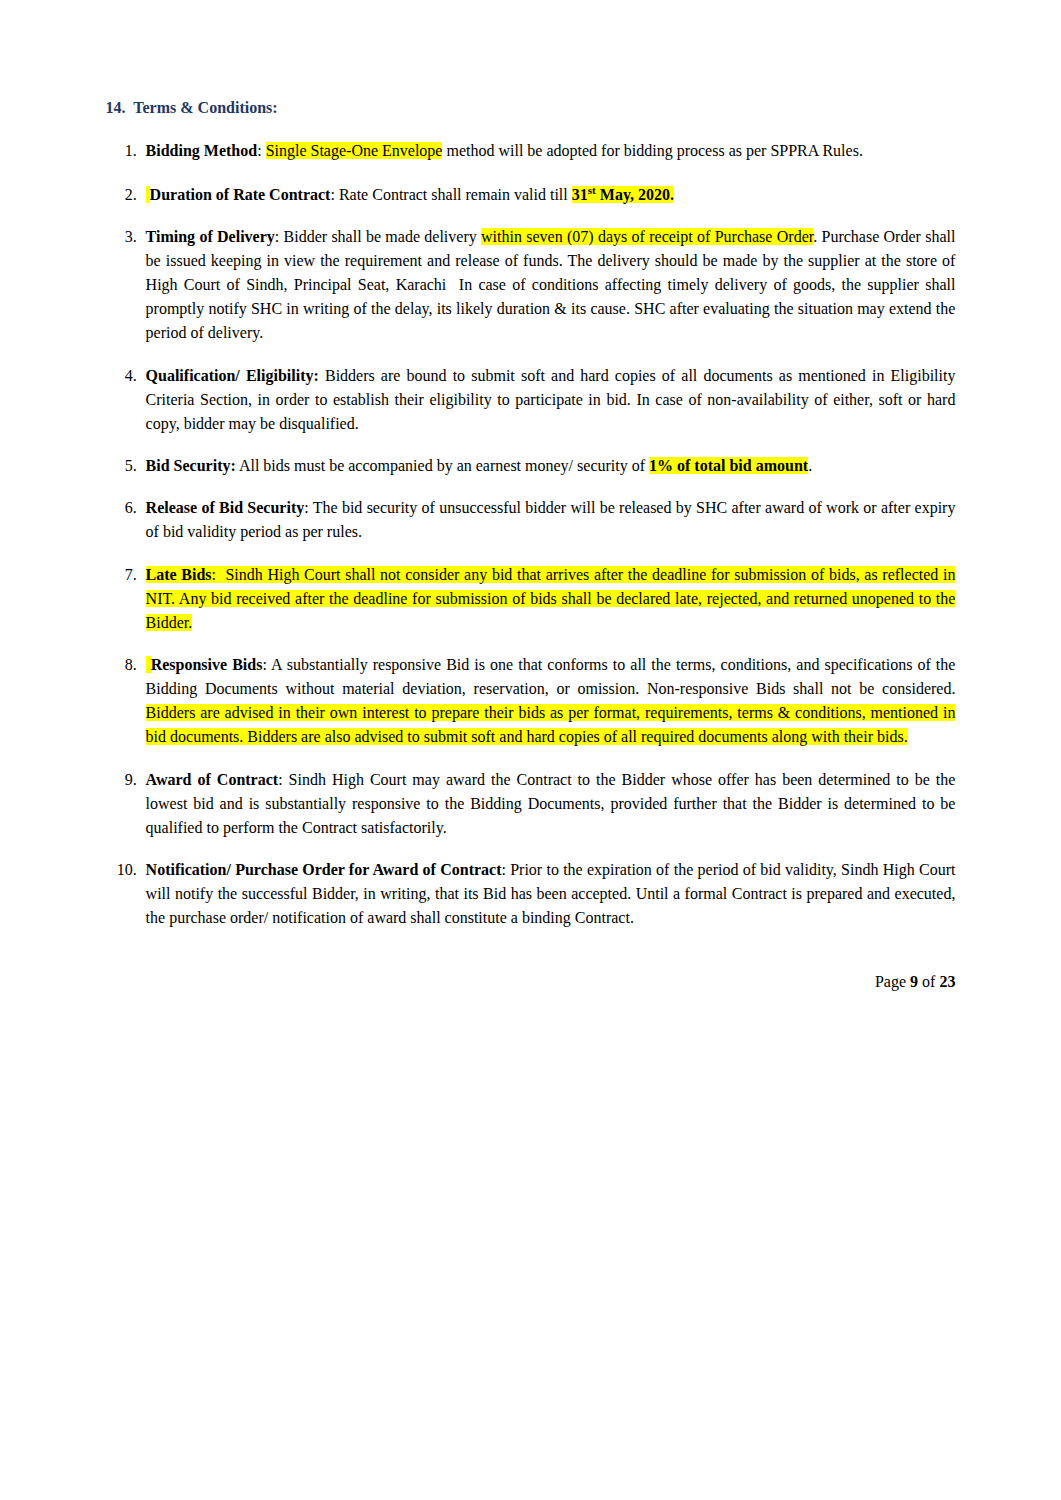14. Terms & Conditions:
Bidding Method: Single Stage-One Envelope method will be adopted for bidding process as per SPPRA Rules.
Duration of Rate Contract: Rate Contract shall remain valid till 31st May, 2020.
Timing of Delivery: Bidder shall be made delivery within seven (07) days of receipt of Purchase Order. Purchase Order shall be issued keeping in view the requirement and release of funds. The delivery should be made by the supplier at the store of High Court of Sindh, Principal Seat, Karachi In case of conditions affecting timely delivery of goods, the supplier shall promptly notify SHC in writing of the delay, its likely duration & its cause. SHC after evaluating the situation may extend the period of delivery.
Qualification/ Eligibility: Bidders are bound to submit soft and hard copies of all documents as mentioned in Eligibility Criteria Section, in order to establish their eligibility to participate in bid. In case of non-availability of either, soft or hard copy, bidder may be disqualified.
Bid Security: All bids must be accompanied by an earnest money/ security of 1% of total bid amount.
Release of Bid Security: The bid security of unsuccessful bidder will be released by SHC after award of work or after expiry of bid validity period as per rules.
Late Bids: Sindh High Court shall not consider any bid that arrives after the deadline for submission of bids, as reflected in NIT. Any bid received after the deadline for submission of bids shall be declared late, rejected, and returned unopened to the Bidder.
Responsive Bids: A substantially responsive Bid is one that conforms to all the terms, conditions, and specifications of the Bidding Documents without material deviation, reservation, or omission. Non-responsive Bids shall not be considered. Bidders are advised in their own interest to prepare their bids as per format, requirements, terms & conditions, mentioned in bid documents. Bidders are also advised to submit soft and hard copies of all required documents along with their bids.
Award of Contract: Sindh High Court may award the Contract to the Bidder whose offer has been determined to be the lowest bid and is substantially responsive to the Bidding Documents, provided further that the Bidder is determined to be qualified to perform the Contract satisfactorily.
Notification/ Purchase Order for Award of Contract: Prior to the expiration of the period of bid validity, Sindh High Court will notify the successful Bidder, in writing, that its Bid has been accepted. Until a formal Contract is prepared and executed, the purchase order/ notification of award shall constitute a binding Contract.
Page 9 of 23